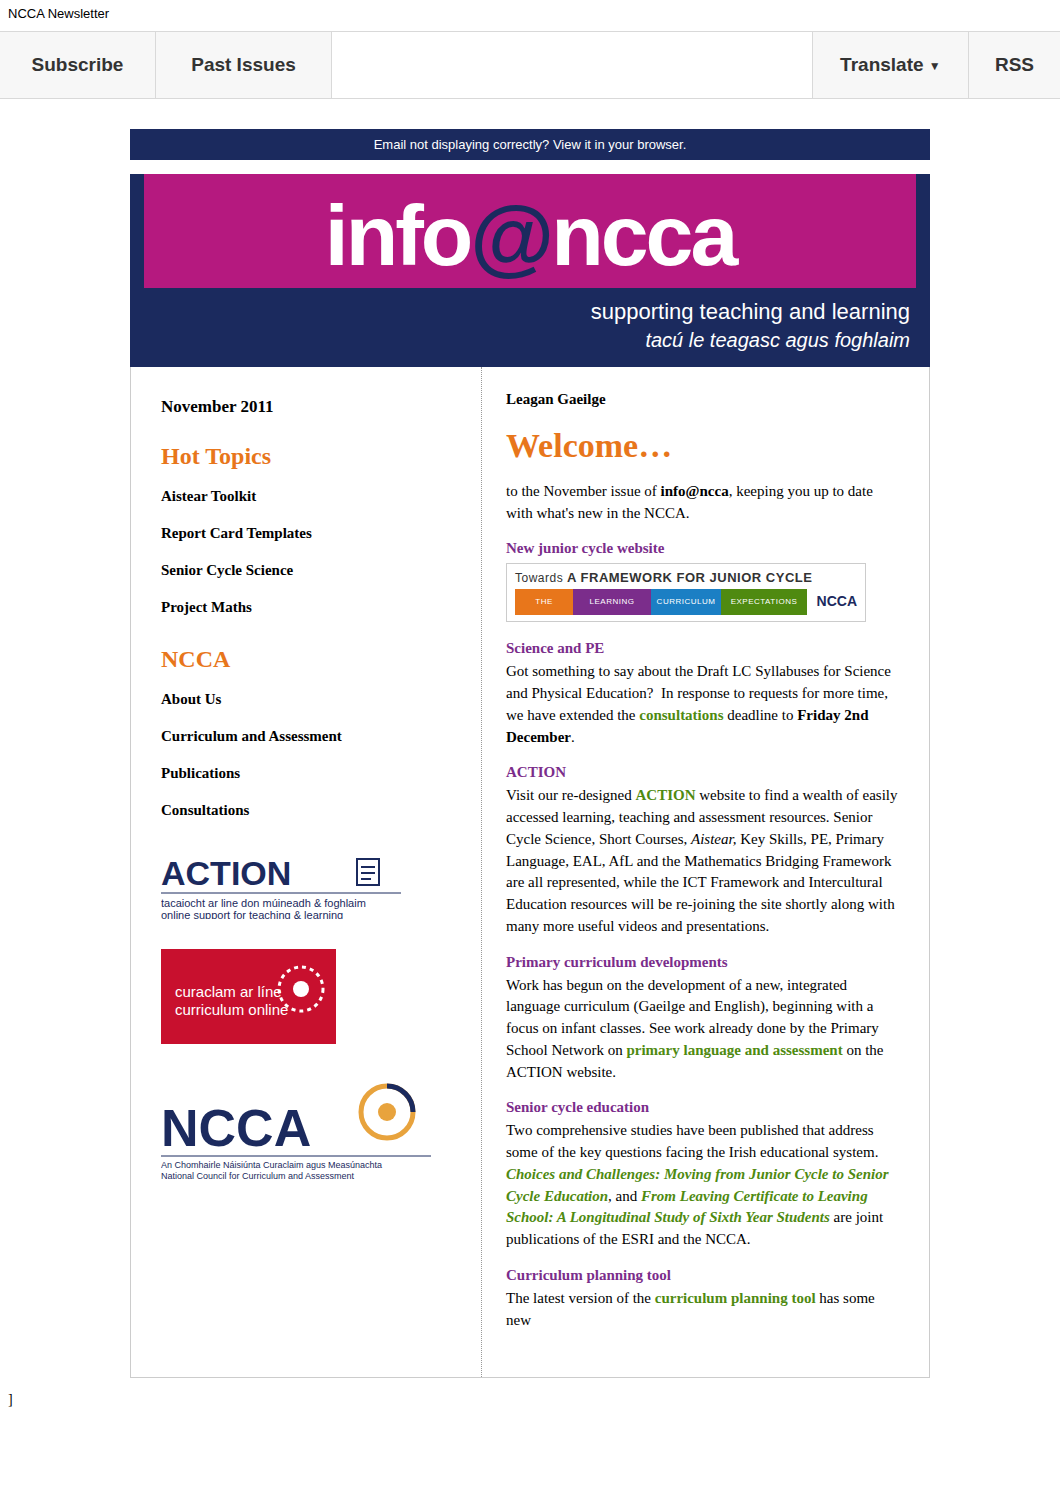NCCA Newsletter
| Subscribe | Past Issues | | Translate ▼ | RSS |
Email not displaying correctly? View it in your browser.
info@ncca
supporting teaching and learning
tacú le teagasc agus foghlaim
| November 2011 Hot Topics Aistear Toolkit Report Card Templates Senior Cycle Science Project Maths NCCA About Us Curriculum and Assessment Publications Consultations ACTION tacaiocht ar line don múineadh & foghlaim online support for teaching & learning curaclam ar líne curriculum online NCCA An Chomhairle Náisiúnta Curaclaim agus Measúnachta National Council for Curriculum and Assessment | Leagan Gaeilge Welcome… to the November issue of info@ncca , keeping you up to date with what's new in the NCCA. New junior cycle website Towards A FRAMEWORK FOR JUNIOR CYCLE THE LEARNING CURRICULUM EXPECTATIONS NCCA Science and PE Got something to say about the Draft LC Syllabuses for Science and Physical Education? In response to requests for more time, we have extended the consultations deadline to Friday 2nd December . ACTION Visit our re-designed ACTION website to find a wealth of easily accessed learning, teaching and assessment resources. Senior Cycle Science, Short Courses, Aistear, Key Skills, PE, Primary Language, EAL, AfL and the Mathematics Bridging Framework are all represented, while the ICT Framework and Intercultural Education resources will be re-joining the site shortly along with many more useful videos and presentations. Primary curriculum developments Work has begun on the development of a new, integrated language curriculum (Gaeilge and English), beginning with a focus on infant classes. See work already done by the Primary School Network on primary language and assessment on the ACTION website. Senior cycle education Two comprehensive studies have been published that address some of the key questions facing the Irish educational system. Choices and Challenges: Moving from Junior Cycle to Senior Cycle Education , and From Leaving Certificate to Leaving School: A Longitudinal Study of Sixth Year Students are joint publications of the ESRI and the NCCA. Curriculum planning tool The latest version of the curriculum planning tool has some new |
]